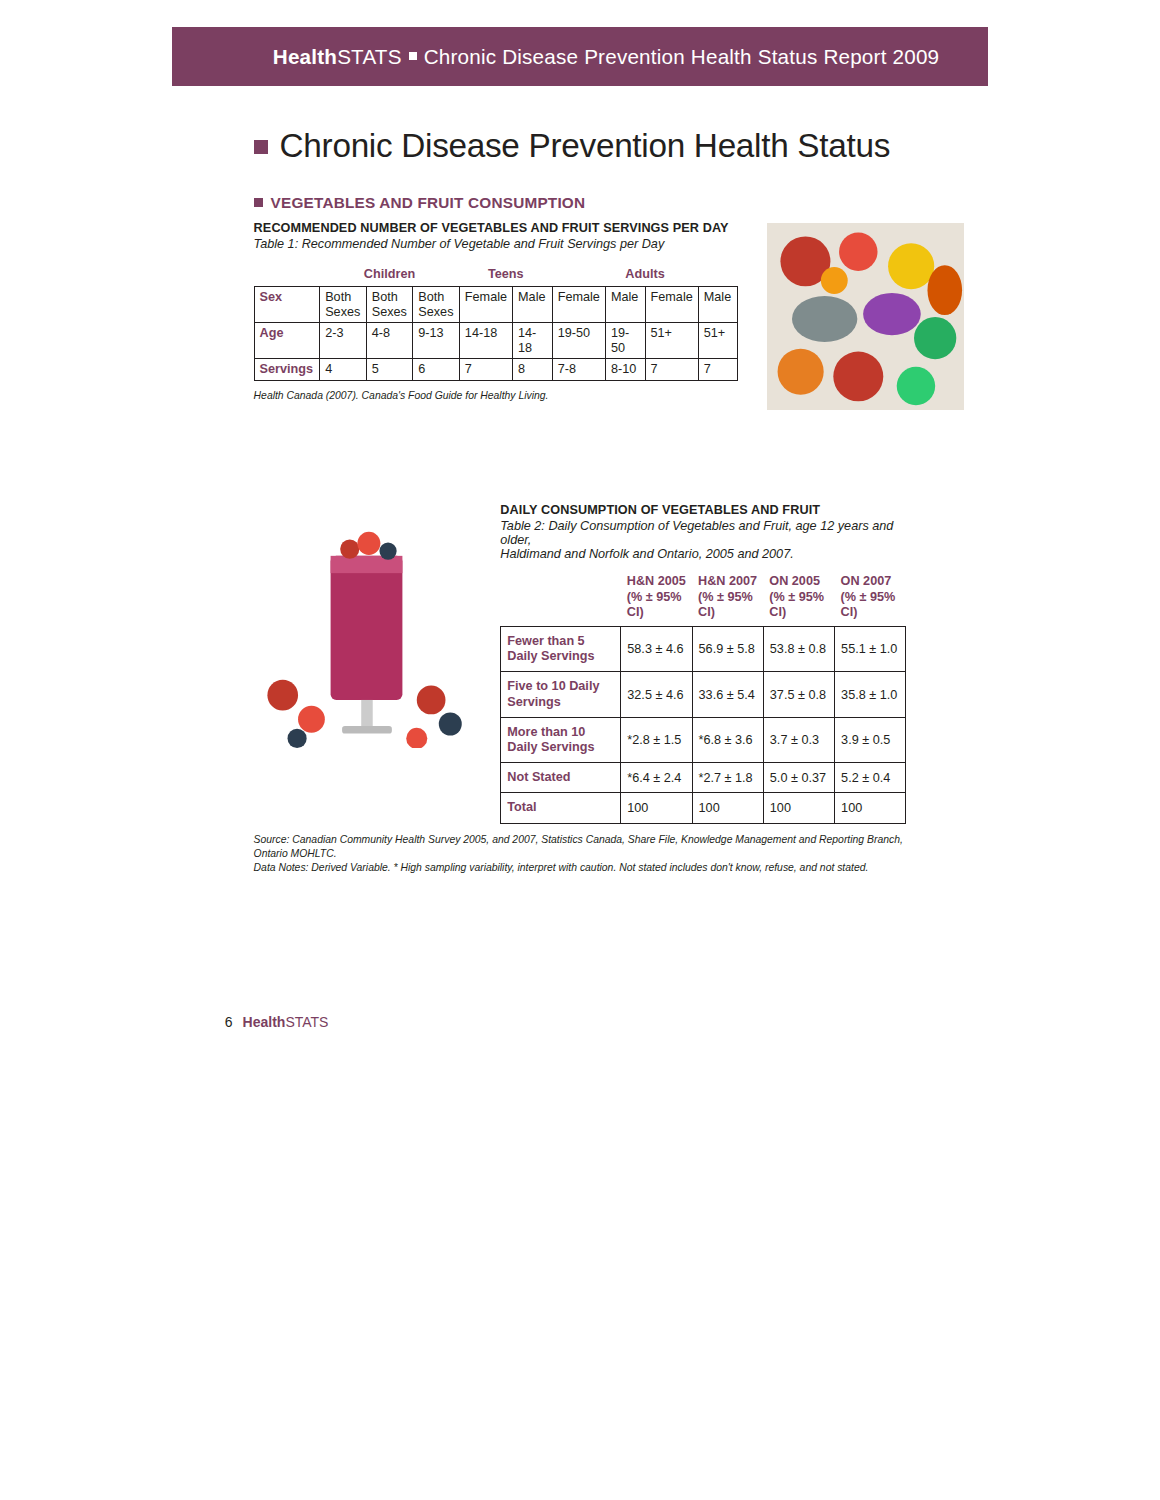Health STATS Chronic Disease Prevention Health Status Report 2009
Chronic Disease Prevention Health Status
VEGETABLES AND FRUIT CONSUMPTION
RECOMMENDED NUMBER OF VEGETABLES AND FRUIT SERVINGS PER DAY
Table 1: Recommended Number of Vegetable and Fruit Servings per Day
| | Children | Teens | Adults |
| --- | --- | --- | --- |
| Sex | Both Sexes | Both Sexes | Both Sexes | Female | Male | Female | Male | Female | Male |
| Age | 2-3 | 4-8 | 9-13 | 14-18 | 14-18 | 19-50 | 19-50 | 51+ | 51+ |
| Servings | 4 | 5 | 6 | 7 | 8 | 7-8 | 8-10 | 7 | 7 |
Health Canada (2007). Canada's Food Guide for Healthy Living.
DAILY CONSUMPTION OF VEGETABLES AND FRUIT
Table 2: Daily Consumption of Vegetables and Fruit, age 12 years and older,
Haldimand and Norfolk and Ontario, 2005 and 2007.
| | H&N 2005 (% ± 95% CI) | H&N 2007 (% ± 95% CI) | ON 2005 (% ± 95% CI) | ON 2007 (% ± 95% CI) |
| --- | --- | --- | --- | --- |
| Fewer than 5 Daily Servings | 58.3 ± 4.6 | 56.9 ± 5.8 | 53.8 ± 0.8 | 55.1 ± 1.0 |
| Five to 10 Daily Servings | 32.5 ± 4.6 | 33.6 ± 5.4 | 37.5 ± 0.8 | 35.8 ± 1.0 |
| More than 10 Daily Servings | *2.8 ± 1.5 | *6.8 ± 3.6 | 3.7 ± 0.3 | 3.9 ± 0.5 |
| Not Stated | *6.4 ± 2.4 | *2.7 ± 1.8 | 5.0 ± 0.37 | 5.2 ± 0.4 |
| Total | 100 | 100 | 100 | 100 |
Source: Canadian Community Health Survey 2005, and 2007, Statistics Canada, Share File, Knowledge Management and Reporting Branch, Ontario MOHLTC.
Data Notes: Derived Variable. * High sampling variability, interpret with caution. Not stated includes don't know, refuse, and not stated.
6 Health STATS